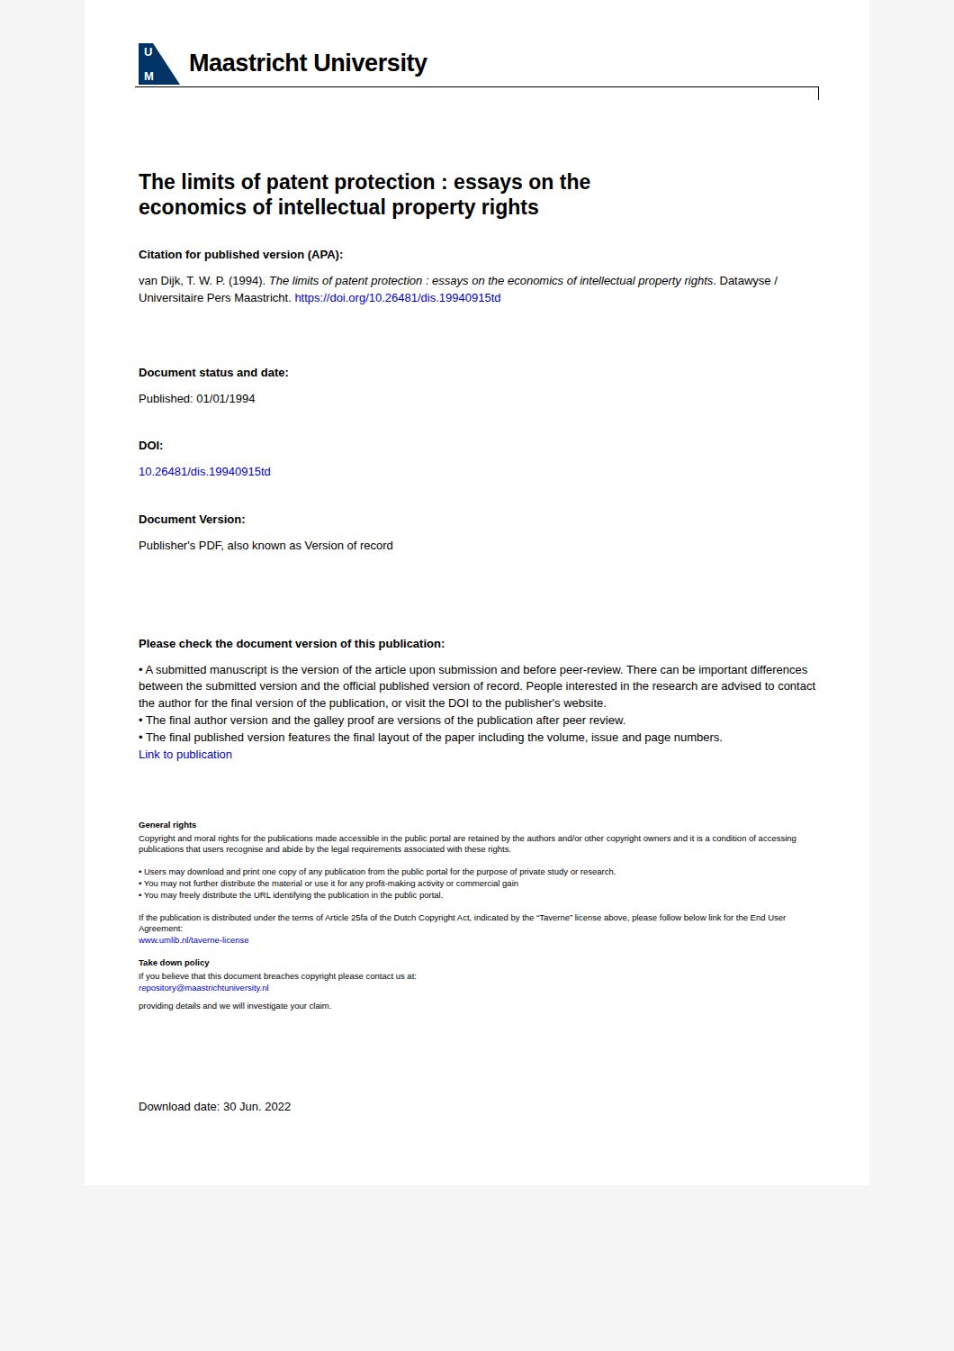U M
Maastricht University
The limits of patent protection : essays on the
economics of intellectual property rights
Citation for published version (APA):
van Dijk, T. W. P. (1994). The limits of patent protection : essays on the economics of intellectual property rights. Datawyse / Universitaire Pers Maastricht. https://doi.org/10.26481/dis.19940915td
Document status and date:
Published: 01/01/1994
DOI:
10.26481/dis.19940915td
Document Version:
Publisher's PDF, also known as Version of record
Please check the document version of this publication:
• A submitted manuscript is the version of the article upon submission and before peer-review. There can be important differences between the submitted version and the official published version of record. People interested in the research are advised to contact the author for the final version of the publication, or visit the DOI to the publisher's website.
• The final author version and the galley proof are versions of the publication after peer review.
• The final published version features the final layout of the paper including the volume, issue and page numbers.
Link to publication
General rights
Copyright and moral rights for the publications made accessible in the public portal are retained by the authors and/or other copyright owners and it is a condition of accessing publications that users recognise and abide by the legal requirements associated with these rights.
• Users may download and print one copy of any publication from the public portal for the purpose of private study or research.
• You may not further distribute the material or use it for any profit-making activity or commercial gain
• You may freely distribute the URL identifying the publication in the public portal.
If the publication is distributed under the terms of Article 25fa of the Dutch Copyright Act, indicated by the “Taverne” license above, please follow below link for the End User Agreement:
www.umlib.nl/taverne-license
Take down policy
If you believe that this document breaches copyright please contact us at:
repository@maastrichtuniversity.nl
providing details and we will investigate your claim.
Download date: 30 Jun. 2022